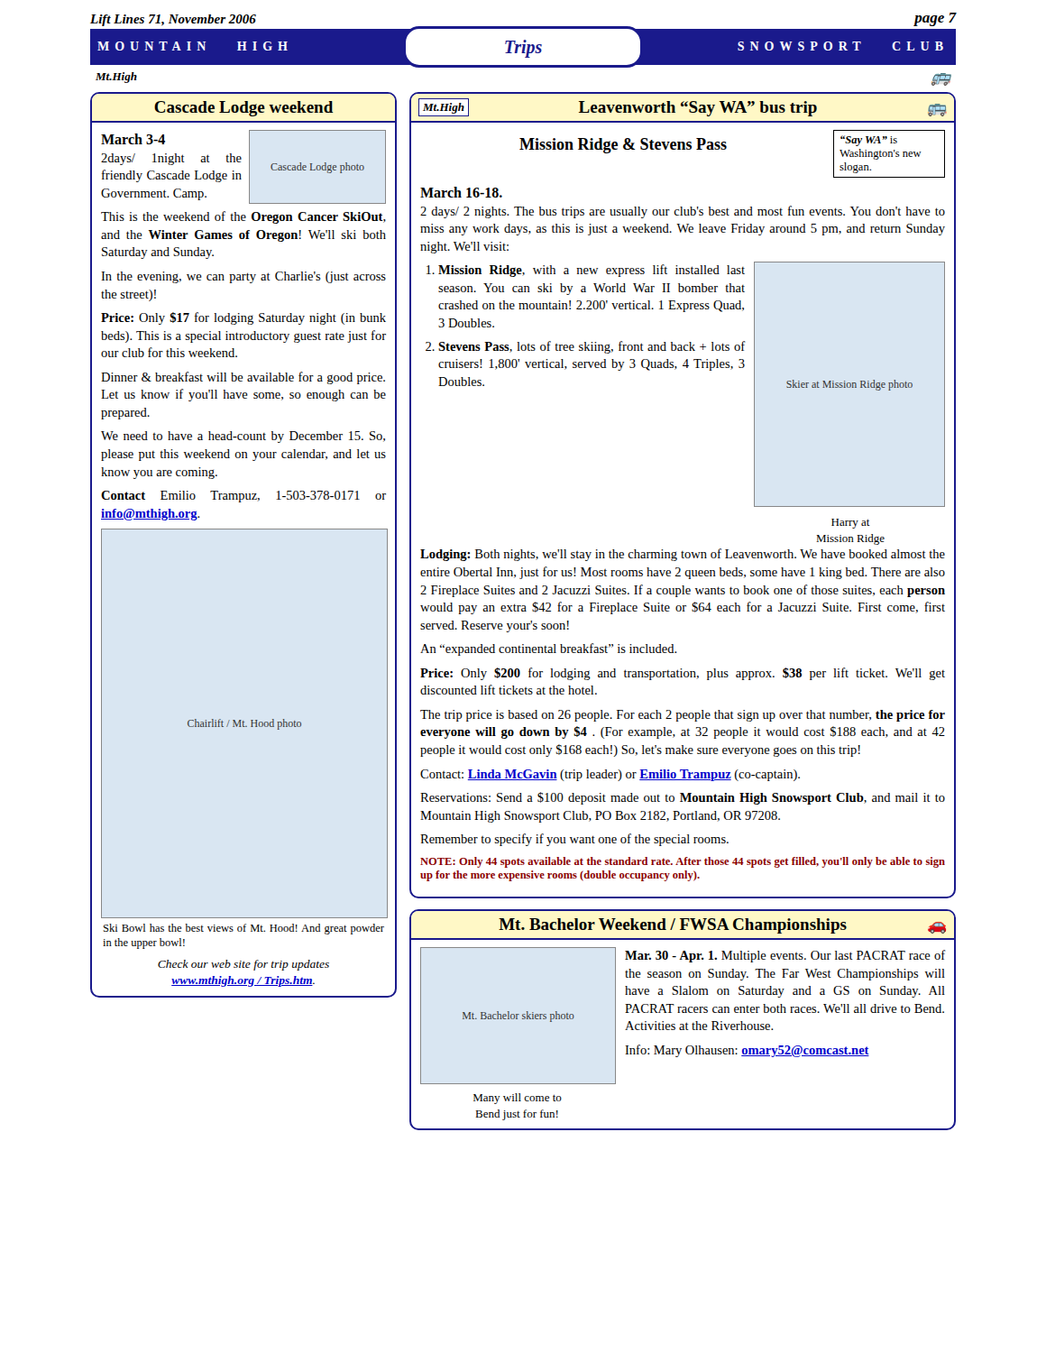Lift Lines 71, November 2006
page 7
MOUNTAIN HIGH
Trips
SNOWSPORT CLUB
Mt.High
🚌
Cascade Lodge weekend
Cascade Lodge photo
March 3-4
2days/ 1night at the friendly Cascade Lodge in Government. Camp.
This is the weekend of the Oregon Cancer SkiOut, and the Winter Games of Oregon! We'll ski both Saturday and Sunday.
In the evening, we can party at Charlie's (just across the street)!
Price: Only $17 for lodging Saturday night (in bunk beds). This is a special introductory guest rate just for our club for this weekend.
Dinner & breakfast will be available for a good price. Let us know if you'll have some, so enough can be prepared.
We need to have a head-count by December 15. So, please put this weekend on your calendar, and let us know you are coming.
Contact Emilio Trampuz, 1-503-378-0171 or info@mthigh.org.
Chairlift / Mt. Hood photo
Ski Bowl has the best views of Mt. Hood! And great powder in the upper bowl!
Check our web site for trip updates
www.mthigh.org / Trips.htm.
Mt.High Leavenworth “Say WA” bus trip 🚌
“Say WA” is Washington's new slogan.
Mission Ridge & Stevens Pass
March 16-18.
2 days/ 2 nights. The bus trips are usually our club's best and most fun events. You don't have to miss any work days, as this is just a weekend. We leave Friday around 5 pm, and return Sunday night. We'll visit:
Skier at Mission Ridge photo
Harry at
Mission Ridge
Mission Ridge, with a new express lift installed last season. You can ski by a World War II bomber that crashed on the mountain! 2.200' vertical. 1 Express Quad, 3 Doubles.
Stevens Pass, lots of tree skiing, front and back + lots of cruisers! 1,800' vertical, served by 3 Quads, 4 Triples, 3 Doubles.
Lodging: Both nights, we'll stay in the charming town of Leavenworth. We have booked almost the entire Obertal Inn, just for us! Most rooms have 2 queen beds, some have 1 king bed. There are also 2 Fireplace Suites and 2 Jacuzzi Suites. If a couple wants to book one of those suites, each person would pay an extra $42 for a Fireplace Suite or $64 each for a Jacuzzi Suite. First come, first served. Reserve your's soon!
An “expanded continental breakfast” is included.
Price: Only $200 for lodging and transportation, plus approx. $38 per lift ticket. We'll get discounted lift tickets at the hotel.
The trip price is based on 26 people. For each 2 people that sign up over that number, the price for everyone will go down by $4 . (For example, at 32 people it would cost $188 each, and at 42 people it would cost only $168 each!) So, let's make sure everyone goes on this trip!
Contact: Linda McGavin (trip leader) or Emilio Trampuz (co-captain).
Reservations: Send a $100 deposit made out to Mountain High Snowsport Club, and mail it to Mountain High Snowsport Club, PO Box 2182, Portland, OR 97208.
Remember to specify if you want one of the special rooms.
NOTE: Only 44 spots available at the standard rate. After those 44 spots get filled, you'll only be able to sign up for the more expensive rooms (double occupancy only).
Mt. Bachelor Weekend / FWSA Championships 🚗
Mt. Bachelor skiers photo
Mar. 30 - Apr. 1. Multiple events. Our last PACRAT race of the season on Sunday. The Far West Championships will have a Slalom on Saturday and a GS on Sunday. All PACRAT racers can enter both races. We'll all drive to Bend. Activities at the Riverhouse.
Many will come to
Bend just for fun!
Info: Mary Olhausen: omary52@comcast.net